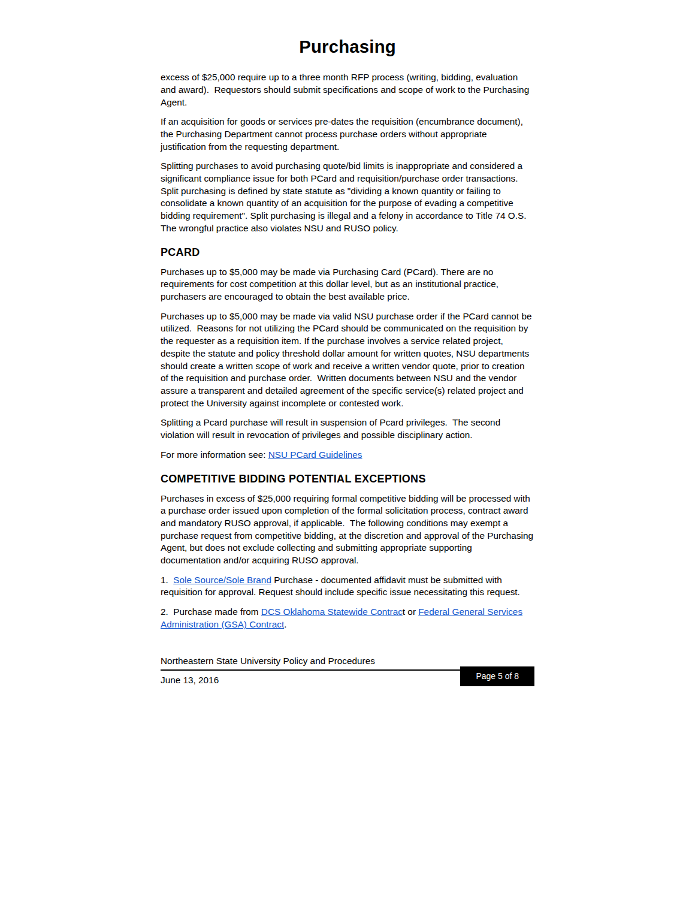Purchasing
excess of $25,000 require up to a three month RFP process (writing, bidding, evaluation and award). Requestors should submit specifications and scope of work to the Purchasing Agent.
If an acquisition for goods or services pre-dates the requisition (encumbrance document), the Purchasing Department cannot process purchase orders without appropriate justification from the requesting department.
Splitting purchases to avoid purchasing quote/bid limits is inappropriate and considered a significant compliance issue for both PCard and requisition/purchase order transactions. Split purchasing is defined by state statute as "dividing a known quantity or failing to consolidate a known quantity of an acquisition for the purpose of evading a competitive bidding requirement". Split purchasing is illegal and a felony in accordance to Title 74 O.S. The wrongful practice also violates NSU and RUSO policy.
PCARD
Purchases up to $5,000 may be made via Purchasing Card (PCard). There are no requirements for cost competition at this dollar level, but as an institutional practice, purchasers are encouraged to obtain the best available price.
Purchases up to $5,000 may be made via valid NSU purchase order if the PCard cannot be utilized. Reasons for not utilizing the PCard should be communicated on the requisition by the requester as a requisition item. If the purchase involves a service related project, despite the statute and policy threshold dollar amount for written quotes, NSU departments should create a written scope of work and receive a written vendor quote, prior to creation of the requisition and purchase order. Written documents between NSU and the vendor assure a transparent and detailed agreement of the specific service(s) related project and protect the University against incomplete or contested work.
Splitting a Pcard purchase will result in suspension of Pcard privileges. The second violation will result in revocation of privileges and possible disciplinary action.
For more information see: NSU PCard Guidelines
COMPETITIVE BIDDING POTENTIAL EXCEPTIONS
Purchases in excess of $25,000 requiring formal competitive bidding will be processed with a purchase order issued upon completion of the formal solicitation process, contract award and mandatory RUSO approval, if applicable. The following conditions may exempt a purchase request from competitive bidding, at the discretion and approval of the Purchasing Agent, but does not exclude collecting and submitting appropriate supporting documentation and/or acquiring RUSO approval.
1. Sole Source/Sole Brand Purchase - documented affidavit must be submitted with requisition for approval. Request should include specific issue necessitating this request.
2. Purchase made from DCS Oklahoma Statewide Contract or Federal General Services Administration (GSA) Contract.
Northeastern State University Policy and Procedures
June 13, 2016
Page 5 of 8